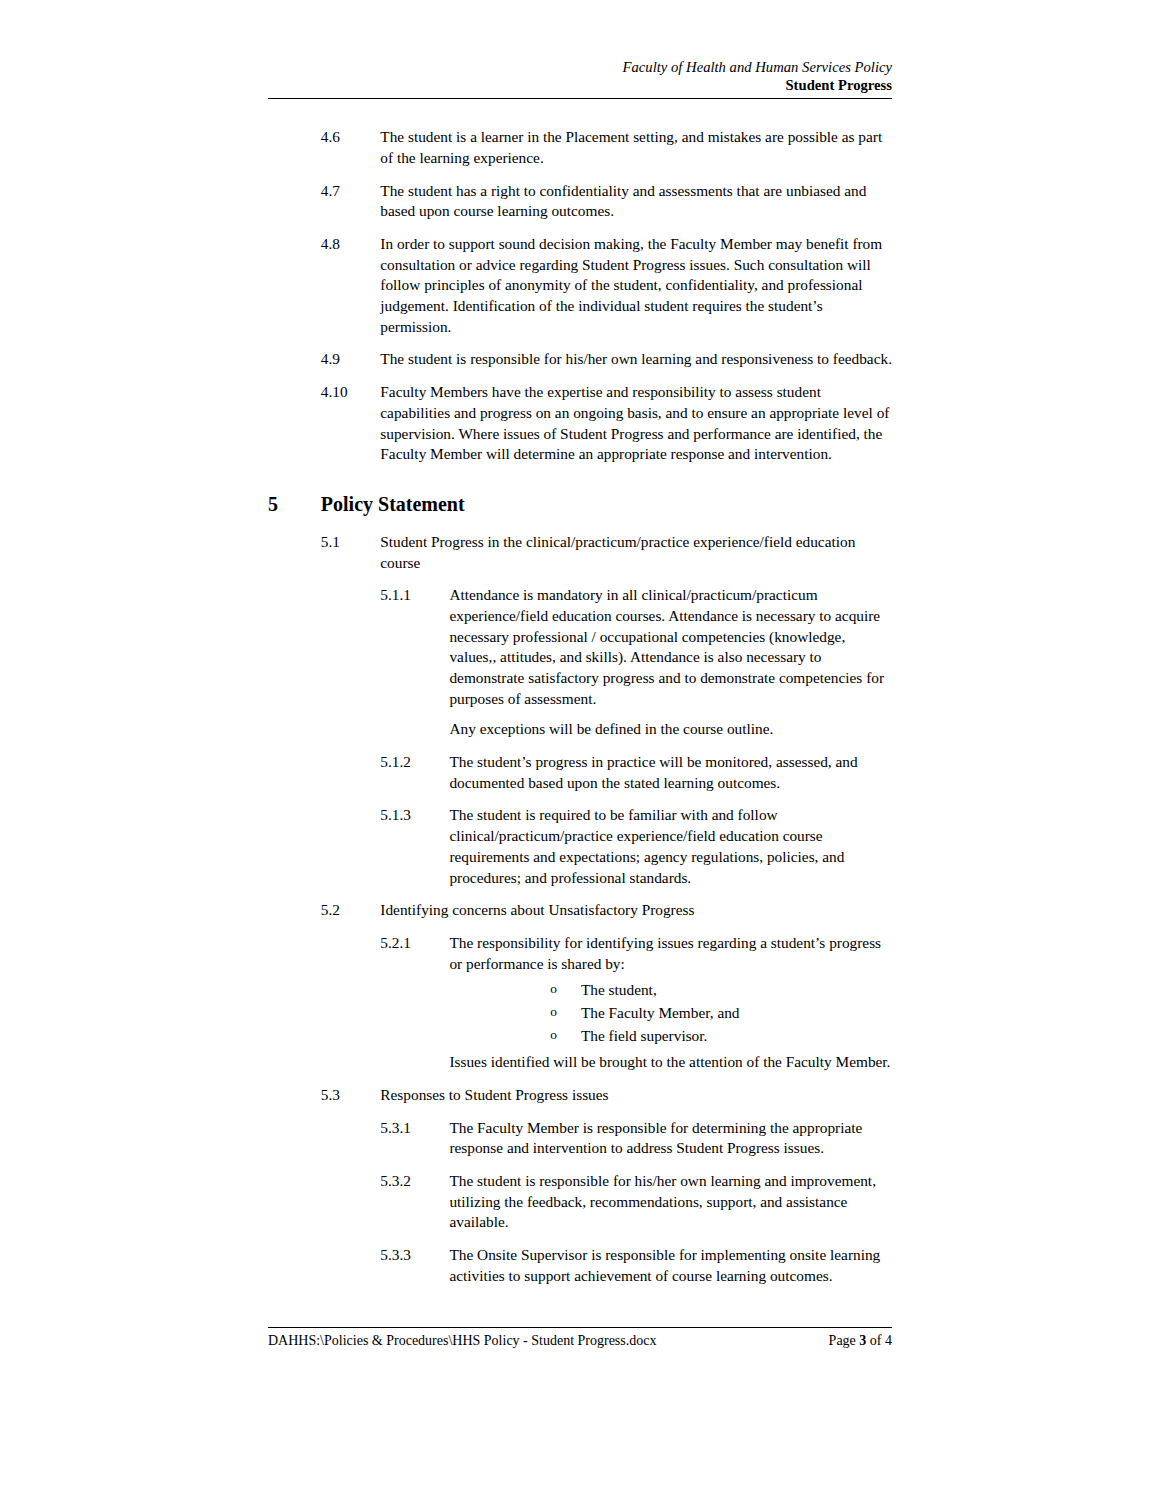Faculty of Health and Human Services Policy
Student Progress
4.6
The student is a learner in the Placement setting, and mistakes are possible as part of the learning experience.
4.7
The student has a right to confidentiality and assessments that are unbiased and based upon course learning outcomes.
4.8
In order to support sound decision making, the Faculty Member may benefit from consultation or advice regarding Student Progress issues. Such consultation will follow principles of anonymity of the student, confidentiality, and professional judgement. Identification of the individual student requires the student’s permission.
4.9
The student is responsible for his/her own learning and responsiveness to feedback.
4.10
Faculty Members have the expertise and responsibility to assess student capabilities and progress on an ongoing basis, and to ensure an appropriate level of supervision. Where issues of Student Progress and performance are identified, the Faculty Member will determine an appropriate response and intervention.
5 Policy Statement
5.1
Student Progress in the clinical/practicum/practice experience/field education course
5.1.1
Attendance is mandatory in all clinical/practicum/practicum experience/field education courses. Attendance is necessary to acquire necessary professional / occupational competencies (knowledge, values,, attitudes, and skills). Attendance is also necessary to demonstrate satisfactory progress and to demonstrate competencies for purposes of assessment.
Any exceptions will be defined in the course outline.
5.1.2
The student’s progress in practice will be monitored, assessed, and documented based upon the stated learning outcomes.
5.1.3
The student is required to be familiar with and follow clinical/practicum/practice experience/field education course requirements and expectations; agency regulations, policies, and procedures; and professional standards.
5.2
Identifying concerns about Unsatisfactory Progress
5.2.1
The responsibility for identifying issues regarding a student’s progress or performance is shared by:
The student,
The Faculty Member, and
The field supervisor.
Issues identified will be brought to the attention of the Faculty Member.
5.3
Responses to Student Progress issues
5.3.1
The Faculty Member is responsible for determining the appropriate response and intervention to address Student Progress issues.
5.3.2
The student is responsible for his/her own learning and improvement, utilizing the feedback, recommendations, support, and assistance available.
5.3.3
The Onsite Supervisor is responsible for implementing onsite learning activities to support achievement of course learning outcomes.
DAHHS:\Policies & Procedures\HHS Policy - Student Progress.docx
Page 3 of 4